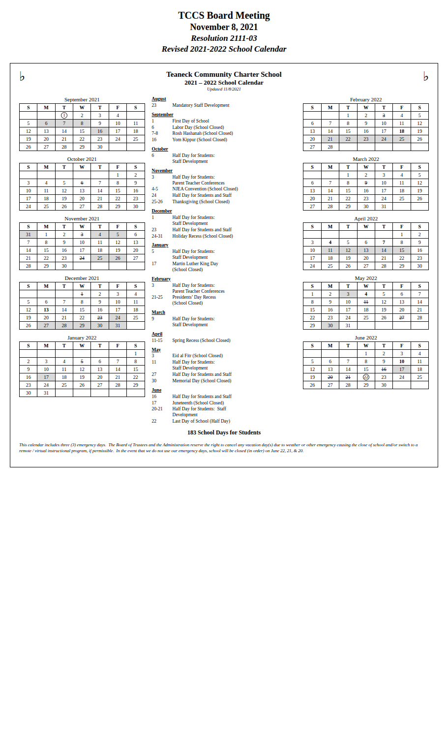TCCS Board Meeting
November 8, 2021
Resolution 2111-03
Revised 2021-2022 School Calendar
♭ ♭
Teaneck Community Charter School
2021 – 2022 School Calendar
Updated 11/8/2021
September 2021
| S | M | T | W | T | F | S |
| --- | --- | --- | --- | --- | --- | --- |
| | | 1 | 2 | 3 | 4 | |
| 5 | 6 | 7 | 8 | 9 | 10 | 11 |
| 12 | 13 | 14 | 15 | 16 | 17 | 18 |
| 19 | 20 | 21 | 22 | 23 | 24 | 25 |
| 26 | 27 | 28 | 29 | 30 | | |
October 2021
| S | M | T | W | T | F | S |
| --- | --- | --- | --- | --- | --- | --- |
| | | | | | 1 | 2 |
| 3 | 4 | 5 | 6 | 7 | 8 | 9 |
| 10 | 11 | 12 | 13 | 14 | 15 | 16 |
| 17 | 18 | 19 | 20 | 21 | 22 | 23 |
| 24 | 25 | 26 | 27 | 28 | 29 | 30 |
November 2021
| S | M | T | W | T | F | S |
| --- | --- | --- | --- | --- | --- | --- |
| 31 | 1 | 2 | 3 | 4 | 5 | 6 |
| 7 | 8 | 9 | 10 | 11 | 12 | 13 |
| 14 | 15 | 16 | 17 | 18 | 19 | 20 |
| 21 | 22 | 23 | 24 | 25 | 26 | 27 |
| 28 | 29 | 30 | | | | |
December 2021
| S | M | T | W | T | F | S |
| --- | --- | --- | --- | --- | --- | --- |
| | | | 1 | 2 | 3 | 4 |
| 5 | 6 | 7 | 8 | 9 | 10 | 11 |
| 12 | 13 | 14 | 15 | 16 | 17 | 18 |
| 19 | 20 | 21 | 22 | 23 | 24 | 25 |
| 26 | 27 | 28 | 29 | 30 | 31 | |
January 2022
| S | M | T | W | T | F | S |
| --- | --- | --- | --- | --- | --- | --- |
| | | | | | | 1 |
| 2 | 3 | 4 | 5 | 6 | 7 | 8 |
| 9 | 10 | 11 | 12 | 13 | 14 | 15 |
| 16 | 17 | 18 | 19 | 20 | 21 | 22 |
| 23 | 24 | 25 | 26 | 27 | 28 | 29 |
| 30 | 31 | | | | | |
August
| 23 | Mandatory Staff Development |
September
| 1 | First Day of School |
| 6 | Labor Day (School Closed) |
| 7-8 | Rosh Hashanah (School Closed) |
| 16 | Yom Kippur (School Closed) |
October
| 6 | Half Day for Students: Staff Development |
November
| 3 | Half Day for Students: Parent Teacher Conferences |
| 4-5 | NJEA Convention (School Closed) |
| 24 | Half Day for Students and Staff |
| 25-26 | Thanksgiving (School Closed) |
December
| 1 | Half Day for Students: Staff Development |
| 23 | Half Day for Students and Staff |
| 24-31 | Holiday Recess (School Closed) |
January
| 5 | Half Day for Students: Staff Development |
| 17 | Martin Luther King Day (School Closed) |
February
| 3 | Half Day for Students: Parent Teacher Conferences |
| 21-25 | Presidents’ Day Recess (School Closed) |
March
| 9 | Half Day for Students: Staff Development |
April
| 11-15 | Spring Recess (School Closed) |
May
| 3 | Eid al Fitr (School Closed) |
| 11 | Half Day for Students: Staff Development |
| 27 | Half Day for Students and Staff |
| 30 | Memorial Day (School Closed) |
June
| 16 | Half Day for Students and Staff |
| 17 | Juneteenth (School Closed) |
| 20-21 | Half Day for Students: Staff Development |
| 22 | Last Day of School (Half Day) |
183 School Days for Students
February 2022
| S | M | T | W | T | F | S |
| --- | --- | --- | --- | --- | --- | --- |
| | | 1 | 2 | 3 | 4 | 5 |
| 6 | 7 | 8 | 9 | 10 | 11 | 12 |
| 13 | 14 | 15 | 16 | 17 | 18 | 19 |
| 20 | 21 | 22 | 23 | 24 | 25 | 26 |
| 27 | 28 | | | | | |
March 2022
| S | M | T | W | T | F | S |
| --- | --- | --- | --- | --- | --- | --- |
| | | 1 | 2 | 3 | 4 | 5 |
| 6 | 7 | 8 | 9 | 10 | 11 | 12 |
| 13 | 14 | 15 | 16 | 17 | 18 | 19 |
| 20 | 21 | 22 | 23 | 24 | 25 | 26 |
| 27 | 28 | 29 | 30 | 31 | | |
April 2022
| S | M | T | W | T | F | S |
| --- | --- | --- | --- | --- | --- | --- |
| | | | | | 1 | 2 |
| 3 | 4 | 5 | 6 | 7 | 8 | 9 |
| 10 | 11 | 12 | 13 | 14 | 15 | 16 |
| 17 | 18 | 19 | 20 | 21 | 22 | 23 |
| 24 | 25 | 26 | 27 | 28 | 29 | 30 |
May 2022
| S | M | T | W | T | F | S |
| --- | --- | --- | --- | --- | --- | --- |
| 1 | 2 | 3 | 4 | 5 | 6 | 7 |
| 8 | 9 | 10 | 11 | 12 | 13 | 14 |
| 15 | 16 | 17 | 18 | 19 | 20 | 21 |
| 22 | 23 | 24 | 25 | 26 | 27 | 28 |
| 29 | 30 | 31 | | | | |
June 2022
| S | M | T | W | T | F | S |
| --- | --- | --- | --- | --- | --- | --- |
| | | | 1 | 2 | 3 | 4 |
| 5 | 6 | 7 | 8 | 9 | 10 | 11 |
| 12 | 13 | 14 | 15 | 16 | 17 | 18 |
| 19 | 20 | 21 | 22 | 23 | 24 | 25 |
| 26 | 27 | 28 | 29 | 30 | | |
This calendar includes three (3) emergency days. The Board of Trustees and the Administration reserve the right to cancel any vacation day(s) due to weather or other emergency causing the close of school and/or switch to a remote / virtual instructional program, if permissible. In the event that we do not use our emergency days, school will be closed (in order) on June 22, 21, & 20.